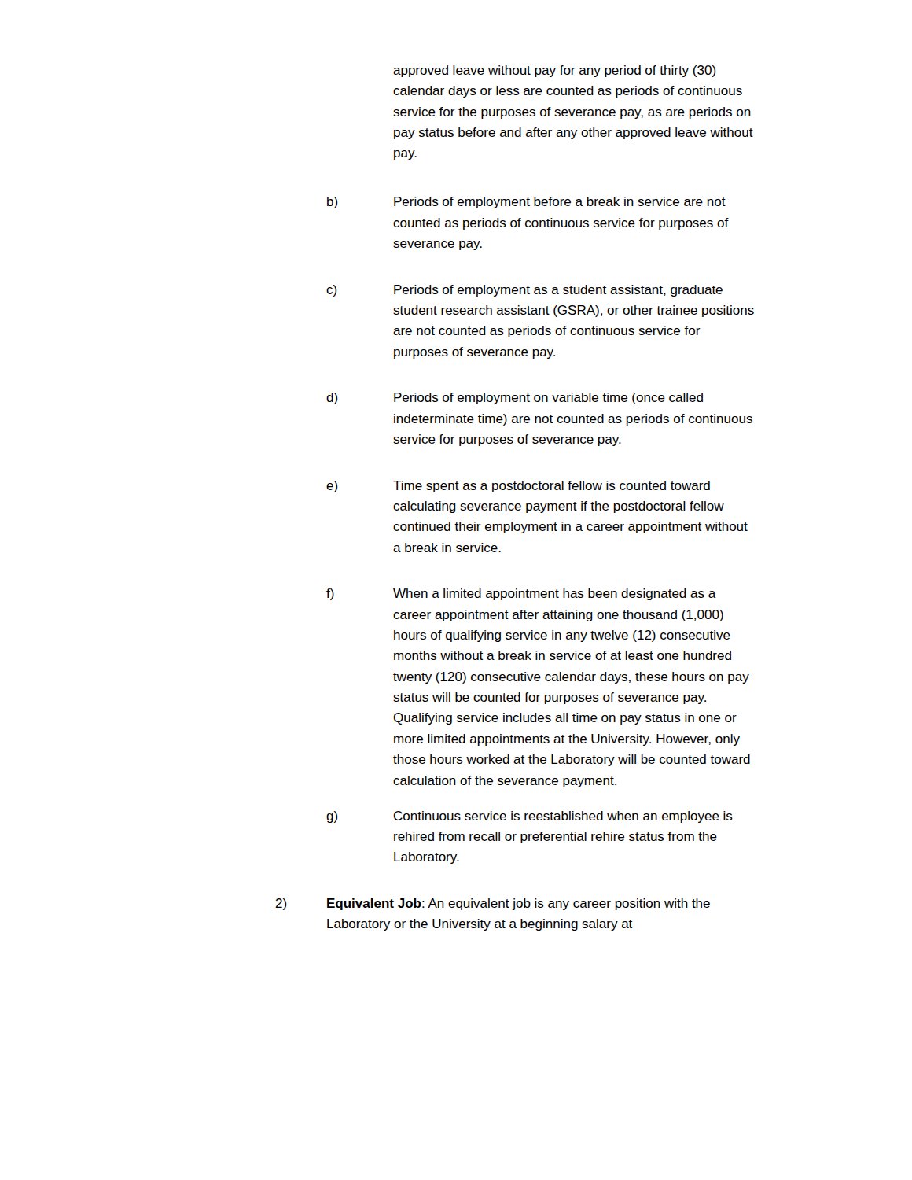approved leave without pay for any period of thirty (30) calendar days or less are counted as periods of continuous service for the purposes of severance pay, as are periods on pay status before and after any other approved leave without pay.
b)
Periods of employment before a break in service are not counted as periods of continuous service for purposes of severance pay.
c)
Periods of employment as a student assistant, graduate student research assistant (GSRA), or other trainee positions are not counted as periods of continuous service for purposes of severance pay.
d)
Periods of employment on variable time (once called indeterminate time) are not counted as periods of continuous service for purposes of severance pay.
e)
Time spent as a postdoctoral fellow is counted toward calculating severance payment if the postdoctoral fellow continued their employment in a career appointment without a break in service.
f)
When a limited appointment has been designated as a career appointment after attaining one thousand (1,000) hours of qualifying service in any twelve (12) consecutive months without a break in service of at least one hundred twenty (120) consecutive calendar days, these hours on pay status will be counted for purposes of severance pay. Qualifying service includes all time on pay status in one or more limited appointments at the University. However, only those hours worked at the Laboratory will be counted toward calculation of the severance payment.
g)
Continuous service is reestablished when an employee is rehired from recall or preferential rehire status from the Laboratory.
2)
Equivalent Job: An equivalent job is any career position with the Laboratory or the University at a beginning salary at